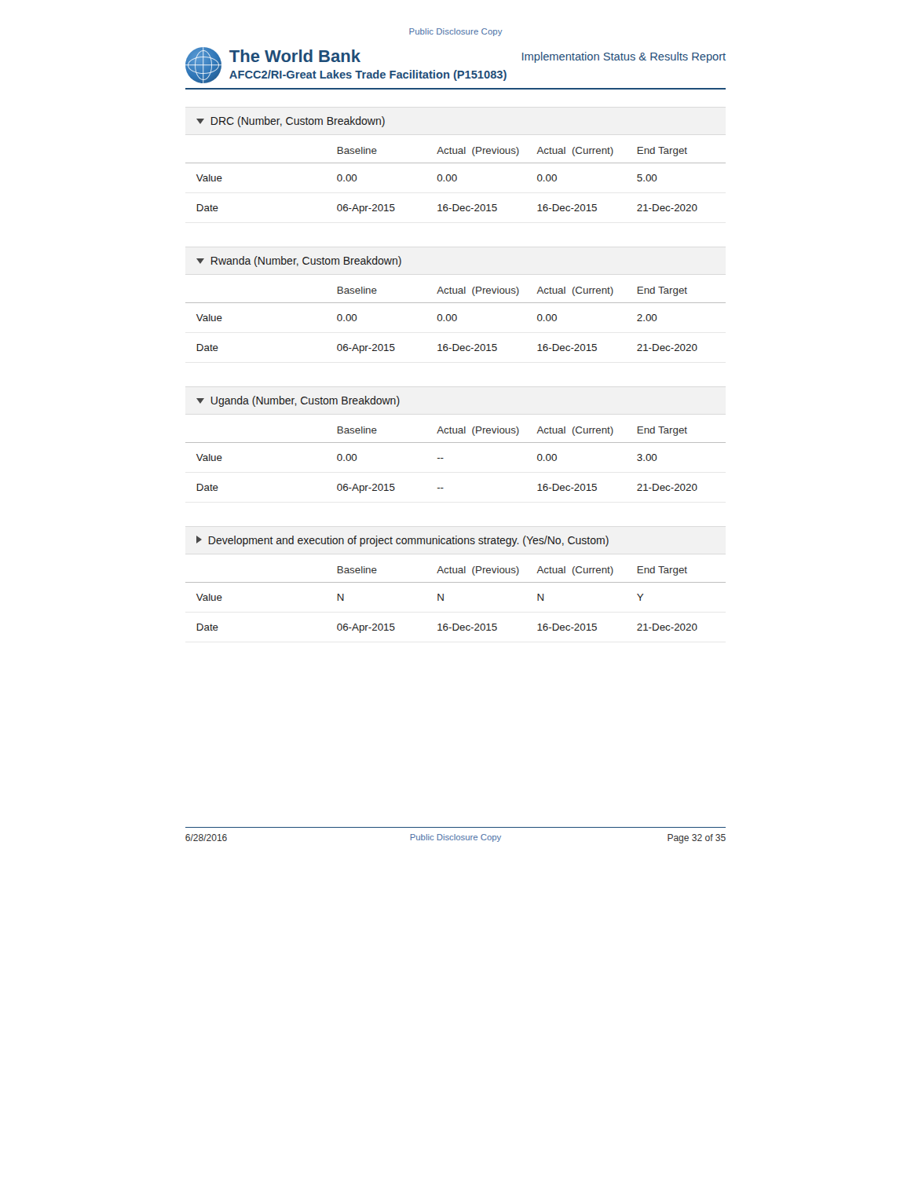Public Disclosure Copy
The World Bank
AFCC2/RI-Great Lakes Trade Facilitation (P151083)
Implementation Status & Results Report
DRC (Number, Custom Breakdown)
| | Baseline | Actual (Previous) | Actual (Current) | End Target |
| --- | --- | --- | --- | --- |
| Value | 0.00 | 0.00 | 0.00 | 5.00 |
| Date | 06-Apr-2015 | 16-Dec-2015 | 16-Dec-2015 | 21-Dec-2020 |
Rwanda (Number, Custom Breakdown)
| | Baseline | Actual (Previous) | Actual (Current) | End Target |
| --- | --- | --- | --- | --- |
| Value | 0.00 | 0.00 | 0.00 | 2.00 |
| Date | 06-Apr-2015 | 16-Dec-2015 | 16-Dec-2015 | 21-Dec-2020 |
Uganda (Number, Custom Breakdown)
| | Baseline | Actual (Previous) | Actual (Current) | End Target |
| --- | --- | --- | --- | --- |
| Value | 0.00 | -- | 0.00 | 3.00 |
| Date | 06-Apr-2015 | -- | 16-Dec-2015 | 21-Dec-2020 |
Development and execution of project communications strategy. (Yes/No, Custom)
| | Baseline | Actual (Previous) | Actual (Current) | End Target |
| --- | --- | --- | --- | --- |
| Value | N | N | N | Y |
| Date | 06-Apr-2015 | 16-Dec-2015 | 16-Dec-2015 | 21-Dec-2020 |
6/28/2016
Public Disclosure Copy
Page 32 of 35